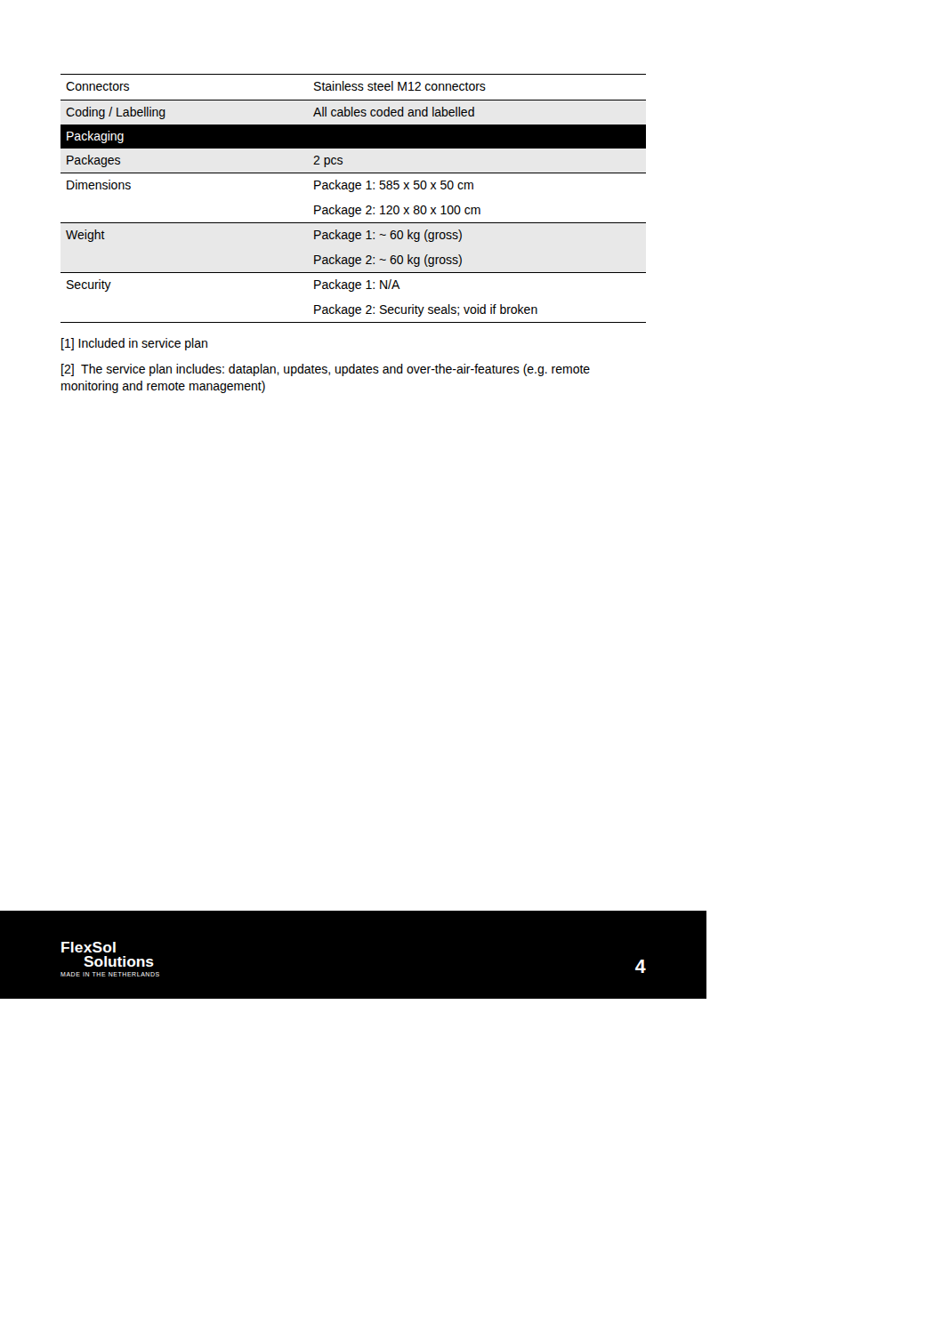| Connectors | Stainless steel M12 connectors |
| Coding / Labelling | All cables coded and labelled |
| Packaging | |
| Packages | 2 pcs |
| Dimensions | Package 1: 585 x 50 x 50 cm |
| | Package 2: 120 x 80 x 100 cm |
| Weight | Package 1: ~ 60 kg (gross) |
| | Package 2: ~ 60 kg (gross) |
| Security | Package 1: N/A |
| | Package 2: Security seals; void if broken |
[1] Included in service plan
[2] The service plan includes: dataplan, updates, updates and over-the-air-features (e.g. remote monitoring and remote management)
FlexSol
Solutions
MADE IN THE NETHERLANDS
4